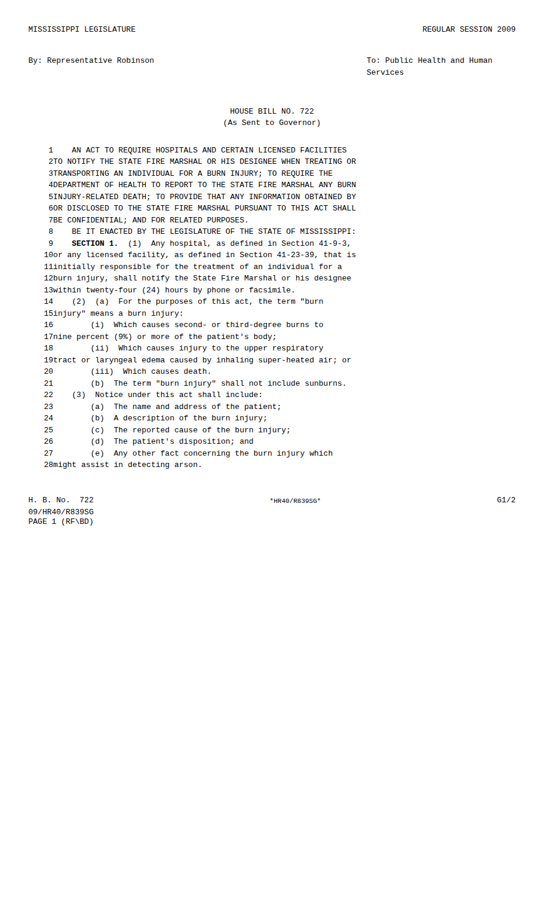MISSISSIPPI LEGISLATURE
REGULAR SESSION 2009
By: Representative Robinson
To: Public Health and Human Services
HOUSE BILL NO. 722
(As Sent to Governor)
| 1 | AN ACT TO REQUIRE HOSPITALS AND CERTAIN LICENSED FACILITIES |
| 2 | TO NOTIFY THE STATE FIRE MARSHAL OR HIS DESIGNEE WHEN TREATING OR |
| 3 | TRANSPORTING AN INDIVIDUAL FOR A BURN INJURY; TO REQUIRE THE |
| 4 | DEPARTMENT OF HEALTH TO REPORT TO THE STATE FIRE MARSHAL ANY BURN |
| 5 | INJURY-RELATED DEATH; TO PROVIDE THAT ANY INFORMATION OBTAINED BY |
| 6 | OR DISCLOSED TO THE STATE FIRE MARSHAL PURSUANT TO THIS ACT SHALL |
| 7 | BE CONFIDENTIAL; AND FOR RELATED PURPOSES. |
| 8 | BE IT ENACTED BY THE LEGISLATURE OF THE STATE OF MISSISSIPPI: |
| 9 | SECTION 1. (1) Any hospital, as defined in Section 41-9-3, |
| 10 | or any licensed facility, as defined in Section 41-23-39, that is |
| 11 | initially responsible for the treatment of an individual for a |
| 12 | burn injury, shall notify the State Fire Marshal or his designee |
| 13 | within twenty-four (24) hours by phone or facsimile. |
| 14 | (2) (a) For the purposes of this act, the term "burn |
| 15 | injury" means a burn injury: |
| 16 | (i) Which causes second- or third-degree burns to |
| 17 | nine percent (9%) or more of the patient's body; |
| 18 | (ii) Which causes injury to the upper respiratory |
| 19 | tract or laryngeal edema caused by inhaling super-heated air; or |
| 20 | (iii) Which causes death. |
| 21 | (b) The term "burn injury" shall not include sunburns. |
| 22 | (3) Notice under this act shall include: |
| 23 | (a) The name and address of the patient; |
| 24 | (b) A description of the burn injury; |
| 25 | (c) The reported cause of the burn injury; |
| 26 | (d) The patient's disposition; and |
| 27 | (e) Any other fact concerning the burn injury which |
| 28 | might assist in detecting arson. |
H. B. No. 722
*HR40/R839SG*
G1/2
09/HR40/R839SG
PAGE 1 (RF\BD)